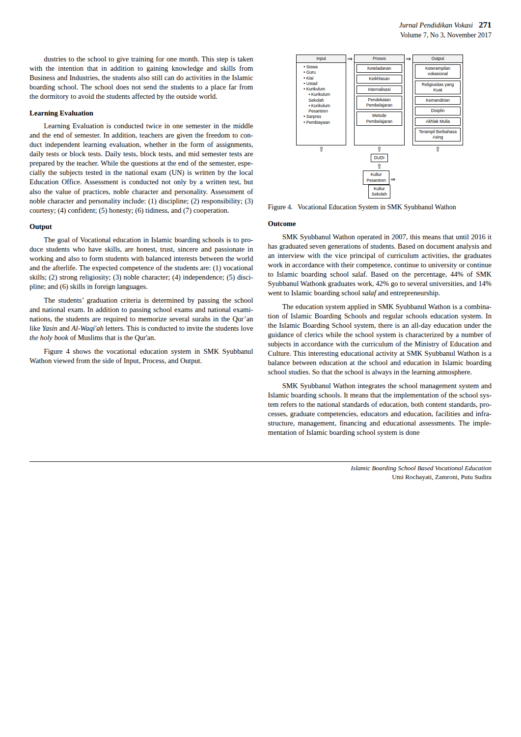Jurnal Pendidikan Vokasi 271
Volume 7, No 3, November 2017
dustries to the school to give training for one month. This step is taken with the intention that in addition to gaining knowledge and skills from Business and Industries, the students also still can do activities in the Islamic boarding school. The school does not send the students to a place far from the dormitory to avoid the students affected by the outside world.
Learning Evaluation
Learning Evaluation is conducted twice in one semester in the middle and the end of semester. In addition, teachers are given the freedom to conduct independent learning evaluation, whether in the form of assignments, daily tests or block tests. Daily tests, block tests, and mid semester tests are prepared by the teacher. While the questions at the end of the semester, especially the subjects tested in the national exam (UN) is written by the local Education Office. Assessment is conducted not only by a written test, but also the value of practices, noble character and personality. Assessment of noble character and personality include: (1) discipline; (2) responsibility; (3) courtesy; (4) confident; (5) honesty; (6) tidiness, and (7) cooperation.
Output
The goal of Vocational education in Islamic boarding schools is to produce students who have skills, are honest, trust, sincere and passionate in working and also to form students with balanced interests between the world and the afterlife. The expected competence of the students are: (1) vocational skills; (2) strong religiosity; (3) noble character; (4) independence; (5) discipline; and (6) skills in foreign languages.
The students’ graduation criteria is determined by passing the school and national exam. In addition to passing school exams and national examinations, the students are required to memorize several surahs in the Qur’an like Yasin and Al-Waqi'ah letters. This is conducted to invite the students love the holy book of Muslims that is the Qur'an.
Figure 4 shows the vocational education system in SMK Syubbanul Wathon viewed from the side of Input, Process, and Output.
| Input | ⇒ | Proses | ⇒ | Output |
| Siswa Guru Kiai Ustad Kurikulum Kurikulum Sekolah Kurikulum Pesantren Sarpras Pembiayaan | | Keteladanan Keikhlasan Internalisasi Pendekatan Pembelajaran Metode Pembelajaran | | Keterampilan vokasional Religiusitas yang Kuat Kemandirian Disiplin Akhlak Mulia Terampil Berbahasa Asing |
| ⇧ | | ⇧ | | ⇧ |
| | | DUDI | | |
| | | ⇧ | | |
| | | Kultur Pesantren ⇒ Kultur Sekolah | | |
Figure 4. Vocational Education System in SMK Syubbanul Wathon
Outcome
SMK Syubbanul Wathon operated in 2007, this means that until 2016 it has graduated seven generations of students. Based on document analysis and an interview with the vice principal of curriculum activities, the graduates work in accordance with their competence, continue to university or continue to Islamic boarding school salaf. Based on the percentage, 44% of SMK Syubbanul Wathonk graduates work, 42% go to several universities, and 14% went to Islamic boarding school salaf and entrepreneurship.
The education system applied in SMK Syubbanul Wathon is a combination of Islamic Boarding Schools and regular schools education system. In the Islamic Boarding School system, there is an all-day education under the guidance of clerics while the school system is characterized by a number of subjects in accordance with the curriculum of the Ministry of Education and Culture. This interesting educational activity at SMK Syubbanul Wathon is a balance between education at the school and education in Islamic boarding school studies. So that the school is always in the learning atmosphere.
SMK Syubbanul Wathon integrates the school management system and Islamic boarding schools. It means that the implementation of the school system refers to the national standards of education, both content standards, processes, graduate competencies, educators and education, facilities and infrastructure, management, financing and educational assessments. The implementation of Islamic boarding school system is done
Islamic Boarding School Based Vocational Education
Umi Rochayati, Zamroni, Putu Sudira